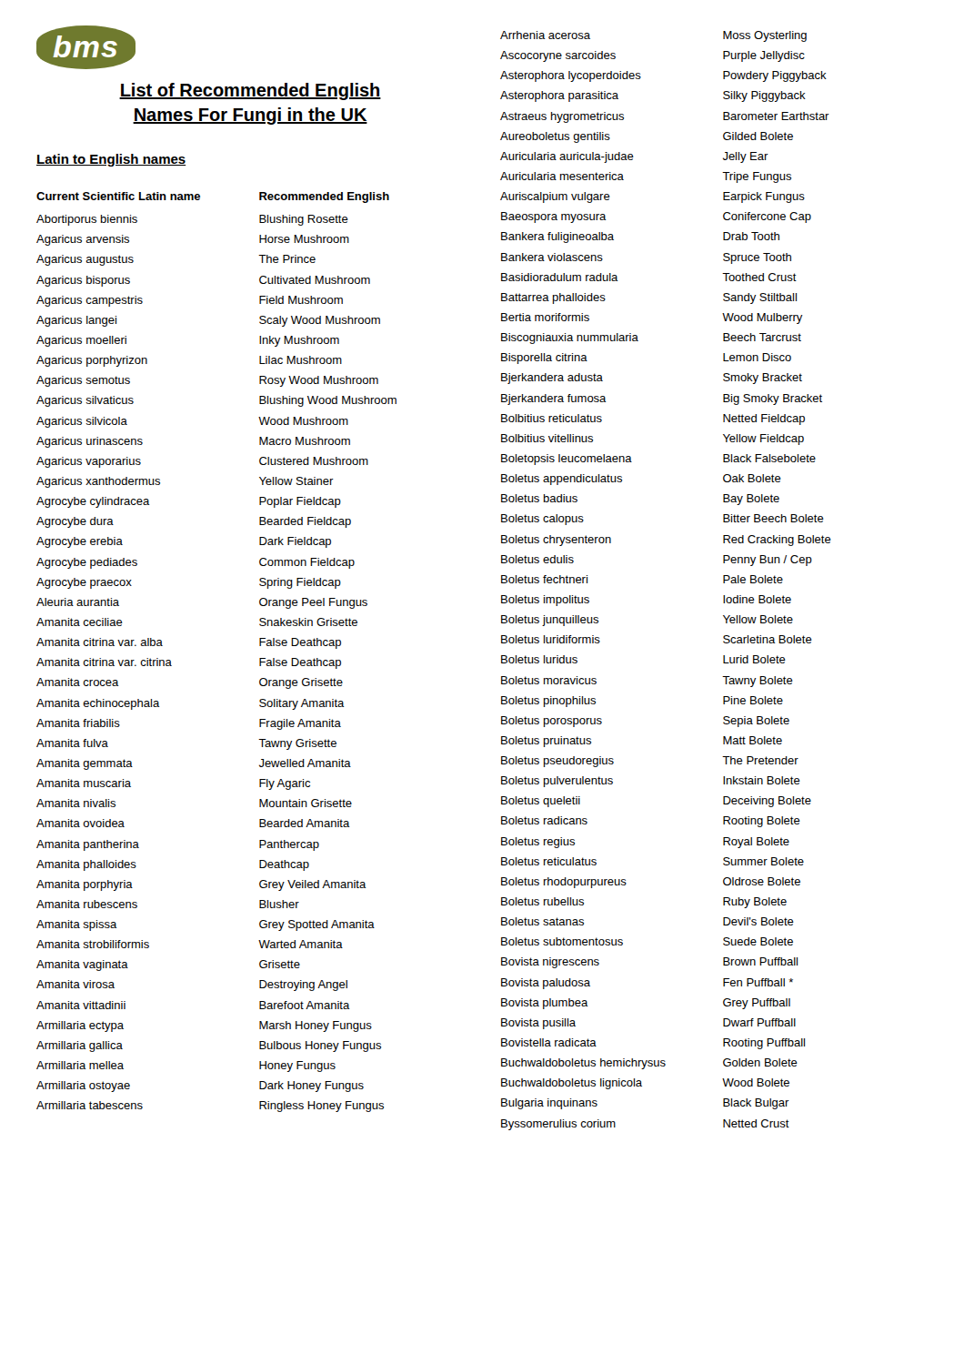bms
List of Recommended English
Names For Fungi in the UK
Latin to English names
| Current Scientific Latin name | Recommended English |
| --- | --- |
| Abortiporus biennis | Blushing Rosette |
| Agaricus arvensis | Horse Mushroom |
| Agaricus augustus | The Prince |
| Agaricus bisporus | Cultivated Mushroom |
| Agaricus campestris | Field Mushroom |
| Agaricus langei | Scaly Wood Mushroom |
| Agaricus moelleri | Inky Mushroom |
| Agaricus porphyrizon | Lilac Mushroom |
| Agaricus semotus | Rosy Wood Mushroom |
| Agaricus silvaticus | Blushing Wood Mushroom |
| Agaricus silvicola | Wood Mushroom |
| Agaricus urinascens | Macro Mushroom |
| Agaricus vaporarius | Clustered Mushroom |
| Agaricus xanthodermus | Yellow Stainer |
| Agrocybe cylindracea | Poplar Fieldcap |
| Agrocybe dura | Bearded Fieldcap |
| Agrocybe erebia | Dark Fieldcap |
| Agrocybe pediades | Common Fieldcap |
| Agrocybe praecox | Spring Fieldcap |
| Aleuria aurantia | Orange Peel Fungus |
| Amanita ceciliae | Snakeskin Grisette |
| Amanita citrina var. alba | False Deathcap |
| Amanita citrina var. citrina | False Deathcap |
| Amanita crocea | Orange Grisette |
| Amanita echinocephala | Solitary Amanita |
| Amanita friabilis | Fragile Amanita |
| Amanita fulva | Tawny Grisette |
| Amanita gemmata | Jewelled Amanita |
| Amanita muscaria | Fly Agaric |
| Amanita nivalis | Mountain Grisette |
| Amanita ovoidea | Bearded Amanita |
| Amanita pantherina | Panthercap |
| Amanita phalloides | Deathcap |
| Amanita porphyria | Grey Veiled Amanita |
| Amanita rubescens | Blusher |
| Amanita spissa | Grey Spotted Amanita |
| Amanita strobiliformis | Warted Amanita |
| Amanita vaginata | Grisette |
| Amanita virosa | Destroying Angel |
| Amanita vittadinii | Barefoot Amanita |
| Armillaria ectypa | Marsh Honey Fungus |
| Armillaria gallica | Bulbous Honey Fungus |
| Armillaria mellea | Honey Fungus |
| Armillaria ostoyae | Dark Honey Fungus |
| Armillaria tabescens | Ringless Honey Fungus |
| Arrhenia acerosa | Moss Oysterling |
| Ascocoryne sarcoides | Purple Jellydisc |
| Asterophora lycoperdoides | Powdery Piggyback |
| Asterophora parasitica | Silky Piggyback |
| Astraeus hygrometricus | Barometer Earthstar |
| Aureoboletus gentilis | Gilded Bolete |
| Auricularia auricula-judae | Jelly Ear |
| Auricularia mesenterica | Tripe Fungus |
| Auriscalpium vulgare | Earpick Fungus |
| Baeospora myosura | Conifercone Cap |
| Bankera fuligineoalba | Drab Tooth |
| Bankera violascens | Spruce Tooth |
| Basidioradulum radula | Toothed Crust |
| Battarrea phalloides | Sandy Stiltball |
| Bertia moriformis | Wood Mulberry |
| Biscogniauxia nummularia | Beech Tarcrust |
| Bisporella citrina | Lemon Disco |
| Bjerkandera adusta | Smoky Bracket |
| Bjerkandera fumosa | Big Smoky Bracket |
| Bolbitius reticulatus | Netted Fieldcap |
| Bolbitius vitellinus | Yellow Fieldcap |
| Boletopsis leucomelaena | Black Falsebolete |
| Boletus appendiculatus | Oak Bolete |
| Boletus badius | Bay Bolete |
| Boletus calopus | Bitter Beech Bolete |
| Boletus chrysenteron | Red Cracking Bolete |
| Boletus edulis | Penny Bun / Cep |
| Boletus fechtneri | Pale Bolete |
| Boletus impolitus | Iodine Bolete |
| Boletus junquilleus | Yellow Bolete |
| Boletus luridiformis | Scarletina Bolete |
| Boletus luridus | Lurid Bolete |
| Boletus moravicus | Tawny Bolete |
| Boletus pinophilus | Pine Bolete |
| Boletus porosporus | Sepia Bolete |
| Boletus pruinatus | Matt Bolete |
| Boletus pseudoregius | The Pretender |
| Boletus pulverulentus | Inkstain Bolete |
| Boletus queletii | Deceiving Bolete |
| Boletus radicans | Rooting Bolete |
| Boletus regius | Royal Bolete |
| Boletus reticulatus | Summer Bolete |
| Boletus rhodopurpureus | Oldrose Bolete |
| Boletus rubellus | Ruby Bolete |
| Boletus satanas | Devil's Bolete |
| Boletus subtomentosus | Suede Bolete |
| Bovista nigrescens | Brown Puffball |
| Bovista paludosa | Fen Puffball * |
| Bovista plumbea | Grey Puffball |
| Bovista pusilla | Dwarf Puffball |
| Bovistella radicata | Rooting Puffball |
| Buchwaldoboletus hemichrysus | Golden Bolete |
| Buchwaldoboletus lignicola | Wood Bolete |
| Bulgaria inquinans | Black Bulgar |
| Byssomerulius corium | Netted Crust |